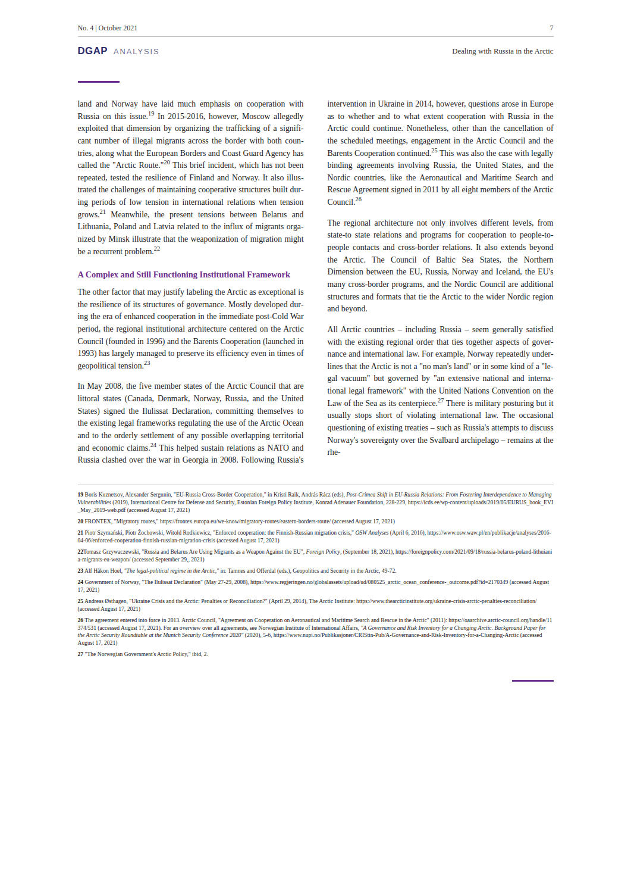No. 4 | October 2021 7
DGAP ANALYSIS
Dealing with Russia in the Arctic
land and Norway have laid much emphasis on cooperation with Russia on this issue.19 In 2015-2016, however, Moscow allegedly exploited that dimension by organizing the trafficking of a significant number of illegal migrants across the border with both countries, along what the European Borders and Coast Guard Agency has called the "Arctic Route."20 This brief incident, which has not been repeated, tested the resilience of Finland and Norway. It also illustrated the challenges of maintaining cooperative structures built during periods of low tension in international relations when tension grows.21 Meanwhile, the present tensions between Belarus and Lithuania, Poland and Latvia related to the influx of migrants organized by Minsk illustrate that the weaponization of migration might be a recurrent problem.22
A Complex and Still Functioning Institutional Framework
The other factor that may justify labeling the Arctic as exceptional is the resilience of its structures of governance. Mostly developed during the era of enhanced cooperation in the immediate post-Cold War period, the regional institutional architecture centered on the Arctic Council (founded in 1996) and the Barents Cooperation (launched in 1993) has largely managed to preserve its efficiency even in times of geopolitical tension.23
In May 2008, the five member states of the Arctic Council that are littoral states (Canada, Denmark, Norway, Russia, and the United States) signed the Ilulissat Declaration, committing themselves to the existing legal frameworks regulating the use of the Arctic Ocean and to the orderly settlement of any possible overlapping territorial and economic claims.24 This helped sustain relations as NATO and Russia clashed over the war in Georgia in 2008. Following Russia's intervention in Ukraine in 2014, however, questions arose in Europe as to whether and to what extent cooperation with Russia in the Arctic could continue. Nonetheless, other than the cancellation of the scheduled meetings, engagement in the Arctic Council and the Barents Cooperation continued.25 This was also the case with legally binding agreements involving Russia, the United States, and the Nordic countries, like the Aeronautical and Maritime Search and Rescue Agreement signed in 2011 by all eight members of the Arctic Council.26
The regional architecture not only involves different levels, from state-to state relations and programs for cooperation to people-to-people contacts and cross-border relations. It also extends beyond the Arctic. The Council of Baltic Sea States, the Northern Dimension between the EU, Russia, Norway and Iceland, the EU's many cross-border programs, and the Nordic Council are additional structures and formats that tie the Arctic to the wider Nordic region and beyond.
All Arctic countries – including Russia – seem generally satisfied with the existing regional order that ties together aspects of governance and international law. For example, Norway repeatedly underlines that the Arctic is not a "no man's land" or in some kind of a "legal vacuum" but governed by "an extensive national and international legal framework" with the United Nations Convention on the Law of the Sea as its centerpiece.27 There is military posturing but it usually stops short of violating international law. The occasional questioning of existing treaties – such as Russia's attempts to discuss Norway's sovereignty over the Svalbard archipelago – remains at the rhe-
19 Boris Kuznetsov, Alexander Sergunin, "EU-Russia Cross-Border Cooperation," in Kristi Raik, András Rácz (eds), Post-Crimea Shift in EU-Russia Relations: From Fostering Interdependence to Managing Vulnerabilities (2019), International Centre for Defense and Security, Estonian Foreign Policy Institute, Konrad Adenauer Foundation, 228-229, https://icds.ee/wp-content/uploads/2019/05/EURUS_book_EVI_May_2019-web.pdf (accessed August 17, 2021)
20 FRONTEX, "Migratory routes," https://frontex.europa.eu/we-know/migratory-routes/eastern-borders-route/ (accessed August 17, 2021)
21 Piotr Szymański, Piotr Żochowski, Witold Rodkiewicz, "Enforced cooperation: the Finnish-Russian migration crisis," OSW Analyses (April 6, 2016), https://www.osw.waw.pl/en/publikacje/analyses/2016-04-06/enforced-cooperation-finnish-russian-migration-crisis (accessed August 17, 2021)
22 Tomasz Grzywaczewski, "Russia and Belarus Are Using Migrants as a Weapon Against the EU", Foreign Policy, (September 18, 2021), https://foreignpolicy.com/2021/09/18/russia-belarus-poland-lithuiania-migrants-eu-weapon/ (accessed September 29,, 2021)
23 Alf Håkon Hoel, "The legal-political regime in the Arctic," in: Tamnes and Offerdal (eds.), Geopolitics and Security in the Arctic, 49-72.
24 Government of Norway, "The Ilulissat Declaration" (May 27-29, 2008), https://www.regjeringen.no/globalassets/upload/ud/080525_arctic_ocean_conference-_outcome.pdf?id=2170349 (accessed August 17, 2021)
25 Andreas Østhagen, "Ukraine Crisis and the Arctic: Penalties or Reconciliation?" (April 29, 2014), The Arctic Institute: https://www.thearcticinstitute.org/ukraine-crisis-arctic-penalties-reconciliation/ (accessed August 17, 2021)
26 The agreement entered into force in 2013. Arctic Council, "Agreement on Cooperation on Aeronautical and Maritime Search and Rescue in the Arctic" (2011): https://oaarchive.arctic-council.org/handle/11374/531 (accessed August 17, 2021). For an overview over all agreements, see Norwegian Institute of International Affairs, "A Governance and Risk Inventory for a Changing Arctic. Background Paper for the Arctic Security Roundtable at the Munich Security Conference 2020" (2020), 5-6, https://www.nupi.no/Publikasjoner/CRIStin-Pub/A-Governance-and-Risk-Inventory-for-a-Changing-Arctic (accessed August 17, 2021)
27 "The Norwegian Government's Arctic Policy," ibid, 2.